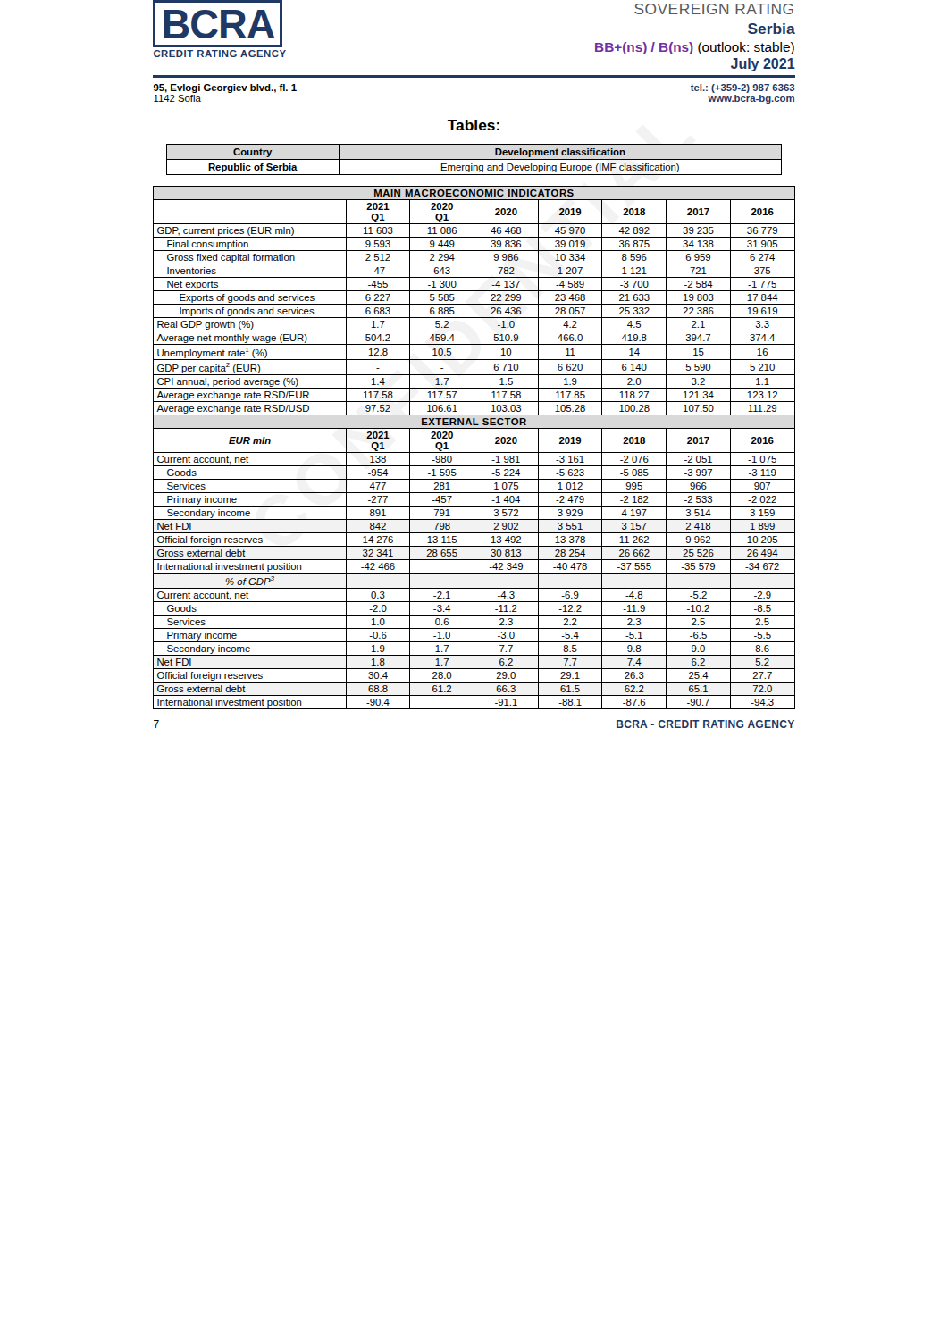CONFIDENTIAL
BCRA
CREDIT RATING AGENCY
SOVEREIGN RATING
Serbia
BB+(ns) / B(ns) (outlook: stable)
July 2021
95, Evlogi Georgiev blvd., fl. 1
1142 Sofia
tel.: (+359-2) 987 6363
www.bcra-bg.com
Tables:
| Country | Development classification |
| --- | --- |
| Republic of Serbia | Emerging and Developing Europe (IMF classification) |
| MAIN MACROECONOMIC INDICATORS |
| | 2021 Q1 | 2020 Q1 | 2020 | 2019 | 2018 | 2017 | 2016 |
| GDP, current prices (EUR mln) | 11 603 | 11 086 | 46 468 | 45 970 | 42 892 | 39 235 | 36 779 |
| Final consumption | 9 593 | 9 449 | 39 836 | 39 019 | 36 875 | 34 138 | 31 905 |
| Gross fixed capital formation | 2 512 | 2 294 | 9 986 | 10 334 | 8 596 | 6 959 | 6 274 |
| Inventories | -47 | 643 | 782 | 1 207 | 1 121 | 721 | 375 |
| Net exports | -455 | -1 300 | -4 137 | -4 589 | -3 700 | -2 584 | -1 775 |
| Exports of goods and services | 6 227 | 5 585 | 22 299 | 23 468 | 21 633 | 19 803 | 17 844 |
| Imports of goods and services | 6 683 | 6 885 | 26 436 | 28 057 | 25 332 | 22 386 | 19 619 |
| Real GDP growth (%) | 1.7 | 5.2 | -1.0 | 4.2 | 4.5 | 2.1 | 3.3 |
| Average net monthly wage (EUR) | 504.2 | 459.4 | 510.9 | 466.0 | 419.8 | 394.7 | 374.4 |
| Unemployment rate 1 (%) | 12.8 | 10.5 | 10 | 11 | 14 | 15 | 16 |
| GDP per capita 2 (EUR) | - | - | 6 710 | 6 620 | 6 140 | 5 590 | 5 210 |
| CPI annual, period average (%) | 1.4 | 1.7 | 1.5 | 1.9 | 2.0 | 3.2 | 1.1 |
| Average exchange rate RSD/EUR | 117.58 | 117.57 | 117.58 | 117.85 | 118.27 | 121.34 | 123.12 |
| Average exchange rate RSD/USD | 97.52 | 106.61 | 103.03 | 105.28 | 100.28 | 107.50 | 111.29 |
| EXTERNAL SECTOR |
| EUR mln | 2021 Q1 | 2020 Q1 | 2020 | 2019 | 2018 | 2017 | 2016 |
| Current account, net | 138 | -980 | -1 981 | -3 161 | -2 076 | -2 051 | -1 075 |
| Goods | -954 | -1 595 | -5 224 | -5 623 | -5 085 | -3 997 | -3 119 |
| Services | 477 | 281 | 1 075 | 1 012 | 995 | 966 | 907 |
| Primary income | -277 | -457 | -1 404 | -2 479 | -2 182 | -2 533 | -2 022 |
| Secondary income | 891 | 791 | 3 572 | 3 929 | 4 197 | 3 514 | 3 159 |
| Net FDI | 842 | 798 | 2 902 | 3 551 | 3 157 | 2 418 | 1 899 |
| Official foreign reserves | 14 276 | 13 115 | 13 492 | 13 378 | 11 262 | 9 962 | 10 205 |
| Gross external debt | 32 341 | 28 655 | 30 813 | 28 254 | 26 662 | 25 526 | 26 494 |
| International investment position | -42 466 | | -42 349 | -40 478 | -37 555 | -35 579 | -34 672 |
| % of GDP 3 | | | | | | | |
| Current account, net | 0.3 | -2.1 | -4.3 | -6.9 | -4.8 | -5.2 | -2.9 |
| Goods | -2.0 | -3.4 | -11.2 | -12.2 | -11.9 | -10.2 | -8.5 |
| Services | 1.0 | 0.6 | 2.3 | 2.2 | 2.3 | 2.5 | 2.5 |
| Primary income | -0.6 | -1.0 | -3.0 | -5.4 | -5.1 | -6.5 | -5.5 |
| Secondary income | 1.9 | 1.7 | 7.7 | 8.5 | 9.8 | 9.0 | 8.6 |
| Net FDI | 1.8 | 1.7 | 6.2 | 7.7 | 7.4 | 6.2 | 5.2 |
| Official foreign reserves | 30.4 | 28.0 | 29.0 | 29.1 | 26.3 | 25.4 | 27.7 |
| Gross external debt | 68.8 | 61.2 | 66.3 | 61.5 | 62.2 | 65.1 | 72.0 |
| International investment position | -90.4 | | -91.1 | -88.1 | -87.6 | -90.7 | -94.3 |
7
BCRA - CREDIT RATING AGENCY